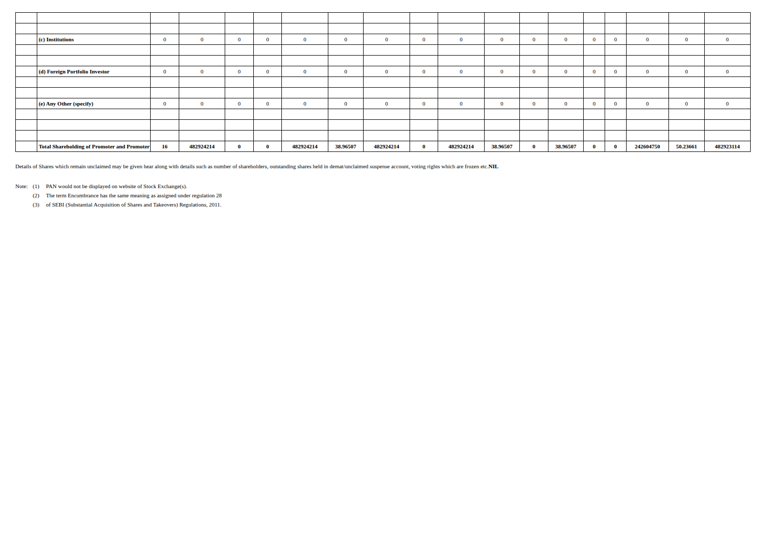| | (c) Institutions | 0 | 0 | 0 | 0 | 0 | 0 | 0 | 0 | 0 | 0 | 0 | 0 | 0 | 0 | 0 | 0 | 0 |
| | (d) Foreign Portfolio Investor | 0 | 0 | 0 | 0 | 0 | 0 | 0 | 0 | 0 | 0 | 0 | 0 | 0 | 0 | 0 | 0 | 0 |
| | (e) Any Other (specify) | 0 | 0 | 0 | 0 | 0 | 0 | 0 | 0 | 0 | 0 | 0 | 0 | 0 | 0 | 0 | 0 | 0 |
| | Total Shareholding of Promoter and Promoter Group (A)= (A)(1)+(A)(2) | 16 | 482924214 | 0 | 0 | 482924214 | 38.96507 | 482924214 | 0 | 482924214 | 38.96507 | 0 | 38.96507 | 0 | 0 | 242604750 | 50.23661 | 482923114 |
Details of Shares which remain unclaimed may be given hear along with details such as number of shareholders, outstanding shares held in demat/unclaimed suspense account, voting rights which are frozen etc.NIL
Note:(1) PAN would not be displayed on website of Stock Exchange(s).
(2) The term Encumbrance has the same meaning as assigned under regulation 28
(3) of SEBI (Substantial Acquisition of Shares and Takeovers) Regulations, 2011.